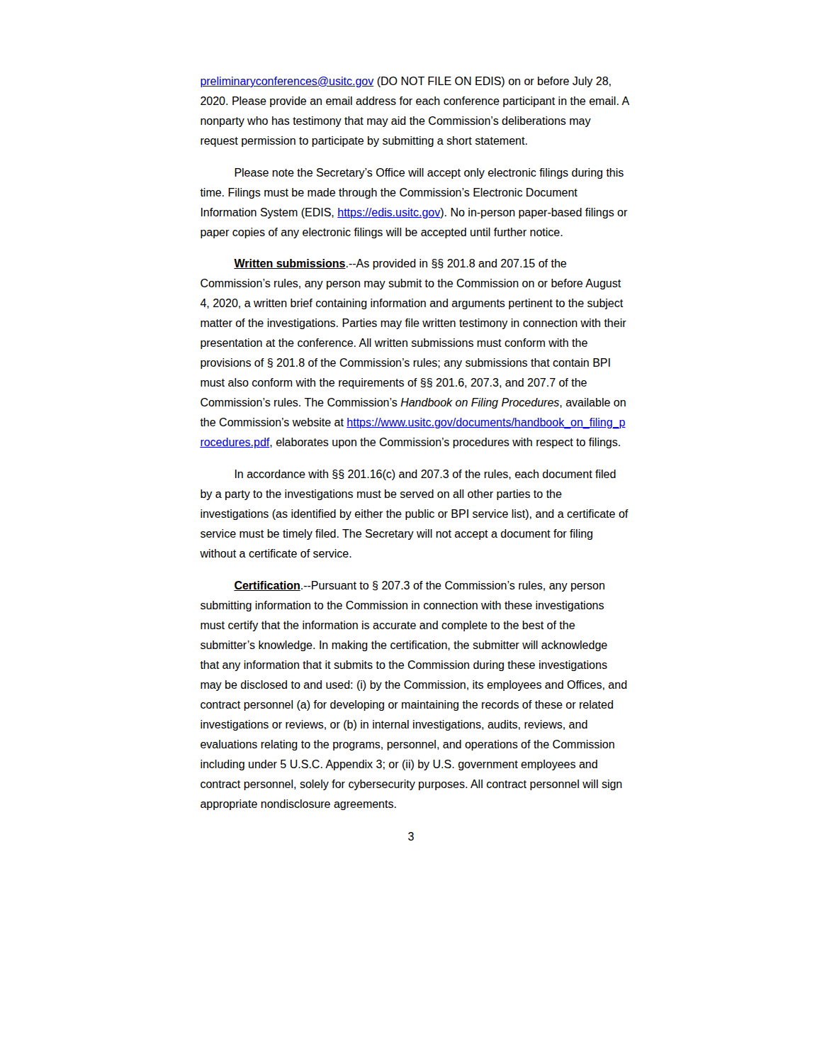preliminaryconferences@usitc.gov (DO NOT FILE ON EDIS) on or before July 28, 2020. Please provide an email address for each conference participant in the email. A nonparty who has testimony that may aid the Commission’s deliberations may request permission to participate by submitting a short statement.
Please note the Secretary’s Office will accept only electronic filings during this time. Filings must be made through the Commission’s Electronic Document Information System (EDIS, https://edis.usitc.gov). No in-person paper-based filings or paper copies of any electronic filings will be accepted until further notice.
Written submissions.--As provided in §§ 201.8 and 207.15 of the Commission’s rules, any person may submit to the Commission on or before August 4, 2020, a written brief containing information and arguments pertinent to the subject matter of the investigations. Parties may file written testimony in connection with their presentation at the conference. All written submissions must conform with the provisions of § 201.8 of the Commission’s rules; any submissions that contain BPI must also conform with the requirements of §§ 201.6, 207.3, and 207.7 of the Commission’s rules. The Commission’s Handbook on Filing Procedures, available on the Commission’s website at https://www.usitc.gov/documents/handbook_on_filing_procedures.pdf, elaborates upon the Commission’s procedures with respect to filings.
In accordance with §§ 201.16(c) and 207.3 of the rules, each document filed by a party to the investigations must be served on all other parties to the investigations (as identified by either the public or BPI service list), and a certificate of service must be timely filed. The Secretary will not accept a document for filing without a certificate of service.
Certification.--Pursuant to § 207.3 of the Commission’s rules, any person submitting information to the Commission in connection with these investigations must certify that the information is accurate and complete to the best of the submitter’s knowledge. In making the certification, the submitter will acknowledge that any information that it submits to the Commission during these investigations may be disclosed to and used: (i) by the Commission, its employees and Offices, and contract personnel (a) for developing or maintaining the records of these or related investigations or reviews, or (b) in internal investigations, audits, reviews, and evaluations relating to the programs, personnel, and operations of the Commission including under 5 U.S.C. Appendix 3; or (ii) by U.S. government employees and contract personnel, solely for cybersecurity purposes. All contract personnel will sign appropriate nondisclosure agreements.
3